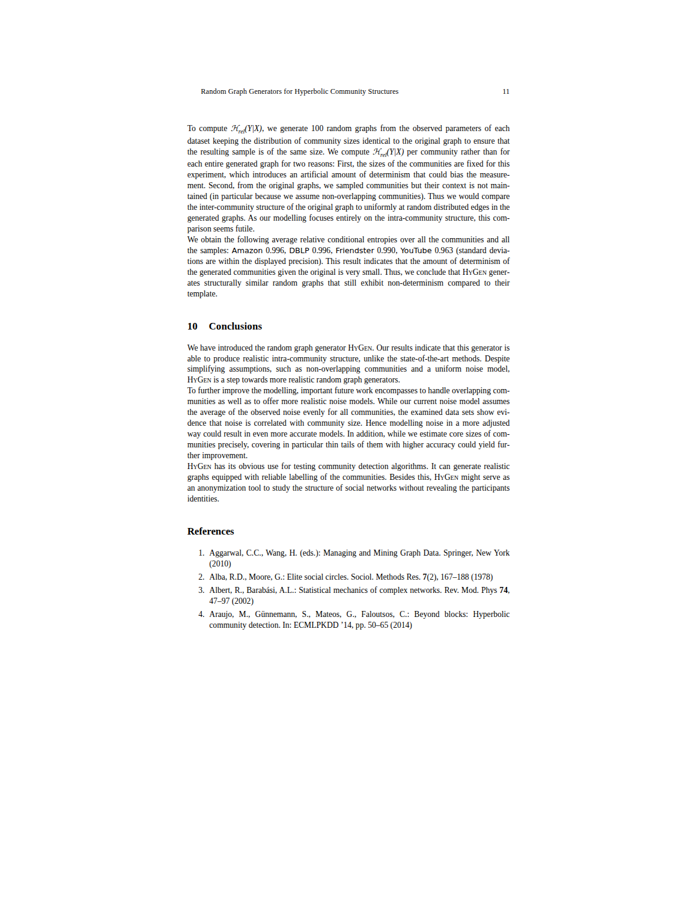Random Graph Generators for Hyperbolic Community Structures 11
To compute ℋrel(Y|X), we generate 100 random graphs from the observed parameters of each dataset keeping the distribution of community sizes identical to the original graph to ensure that the resulting sample is of the same size. We compute ℋrel(Y|X) per community rather than for each entire generated graph for two reasons: First, the sizes of the communities are fixed for this experiment, which introduces an artificial amount of determinism that could bias the measurement. Second, from the original graphs, we sampled communities but their context is not maintained (in particular because we assume non-overlapping communities). Thus we would compare the inter-community structure of the original graph to uniformly at random distributed edges in the generated graphs. As our modelling focuses entirely on the intra-community structure, this comparison seems futile.
We obtain the following average relative conditional entropies over all the communities and all the samples: Amazon 0.996, DBLP 0.996, Friendster 0.990, YouTube 0.963 (standard deviations are within the displayed precision). This result indicates that the amount of determinism of the generated communities given the original is very small. Thus, we conclude that HyGen generates structurally similar random graphs that still exhibit non-determinism compared to their template.
10 Conclusions
We have introduced the random graph generator HyGen. Our results indicate that this generator is able to produce realistic intra-community structure, unlike the state-of-the-art methods. Despite simplifying assumptions, such as non-overlapping communities and a uniform noise model, HyGen is a step towards more realistic random graph generators.
To further improve the modelling, important future work encompasses to handle overlapping communities as well as to offer more realistic noise models. While our current noise model assumes the average of the observed noise evenly for all communities, the examined data sets show evidence that noise is correlated with community size. Hence modelling noise in a more adjusted way could result in even more accurate models. In addition, while we estimate core sizes of communities precisely, covering in particular thin tails of them with higher accuracy could yield further improvement.
HyGen has its obvious use for testing community detection algorithms. It can generate realistic graphs equipped with reliable labelling of the communities. Besides this, HyGen might serve as an anonymization tool to study the structure of social networks without revealing the participants identities.
References
Aggarwal, C.C., Wang, H. (eds.): Managing and Mining Graph Data. Springer, New York (2010)
Alba, R.D., Moore, G.: Elite social circles. Sociol. Methods Res. 7(2), 167–188 (1978)
Albert, R., Barabási, A.L.: Statistical mechanics of complex networks. Rev. Mod. Phys 74, 47–97 (2002)
Araujo, M., Günnemann, S., Mateos, G., Faloutsos, C.: Beyond blocks: Hyperbolic community detection. In: ECMLPKDD ’14, pp. 50–65 (2014)